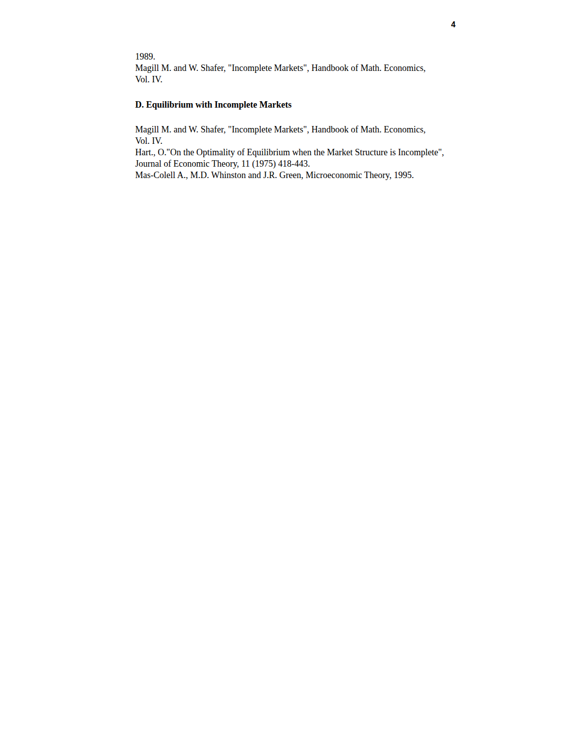4
1989.
Magill M. and W. Shafer, "Incomplete Markets", Handbook of Math. Economics,
Vol. IV.
D. Equilibrium with Incomplete Markets
Magill M. and W. Shafer, "Incomplete Markets", Handbook of Math. Economics,
Vol. IV.
Hart., O."On the Optimality of Equilibrium when the Market Structure is Incomplete",
Journal of Economic Theory, 11 (1975) 418-443.
Mas-Colell A., M.D. Whinston and J.R. Green, Microeconomic Theory, 1995.